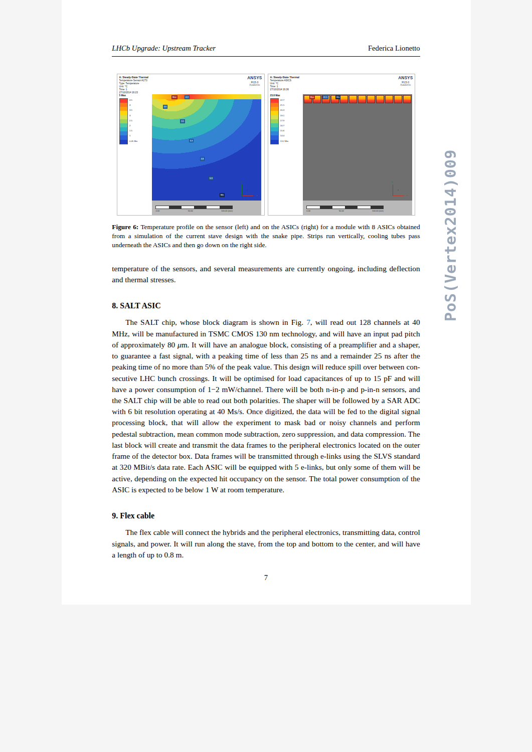LHCb Upgrade: Upstream Tracker
Federica Lionetto
PoS(Vertex2014)009
A: Steady-State Thermal
Temperature Sensor A1T3
Type: Temperature
Unit: °C
Time: 1
27/10/2014 16:23
ANSYS
R15.0
Academic
5 Max
4.5 4 3.5 3 2.5 2 1.5 1 0.45 Min
Max 4.2 3.8 3.1 2.4 1.8 1.2 Min
0.0050.00100.00 (mm)
x y z
A: Steady-State Thermal
Temperature ASICS
Unit: °C
Time: 1
27/10/2014 16:36
ANSYS
R15.0
Academic
23.8 Max
22.7 21.5 20.3 19.1 17.9 16.7 15.6 14.4 13.2 Min
Max 22.1 Min
0.0050.00100.00 (mm)
x y z
Figure 6: Temperature profile on the sensor (left) and on the ASICs (right) for a module with 8 ASICs obtained from a simulation of the current stave design with the snake pipe. Strips run vertically, cooling tubes pass underneath the ASICs and then go down on the right side.
temperature of the sensors, and several measurements are currently ongoing, including deflection and thermal stresses.
8. SALT ASIC
The SALT chip, whose block diagram is shown in Fig. 7, will read out 128 channels at 40 MHz, will be manufactured in TSMC CMOS 130 nm technology, and will have an input pad pitch of approximately 80 μm. It will have an analogue block, consisting of a preamplifier and a shaper, to guarantee a fast signal, with a peaking time of less than 25 ns and a remainder 25 ns after the peaking time of no more than 5% of the peak value. This design will reduce spill over between consecutive LHC bunch crossings. It will be optimised for load capacitances of up to 15 pF and will have a power consumption of 1−2 mW/channel. There will be both n-in-p and p-in-n sensors, and the SALT chip will be able to read out both polarities. The shaper will be followed by a SAR ADC with 6 bit resolution operating at 40 Ms/s. Once digitized, the data will be fed to the digital signal processing block, that will allow the experiment to mask bad or noisy channels and perform pedestal subtraction, mean common mode subtraction, zero suppression, and data compression. The last block will create and transmit the data frames to the peripheral electronics located on the outer frame of the detector box. Data frames will be transmitted through e-links using the SLVS standard at 320 MBit/s data rate. Each ASIC will be equipped with 5 e-links, but only some of them will be active, depending on the expected hit occupancy on the sensor. The total power consumption of the ASIC is expected to be below 1 W at room temperature.
9. Flex cable
The flex cable will connect the hybrids and the peripheral electronics, transmitting data, control signals, and power. It will run along the stave, from the top and bottom to the center, and will have a length of up to 0.8 m.
7